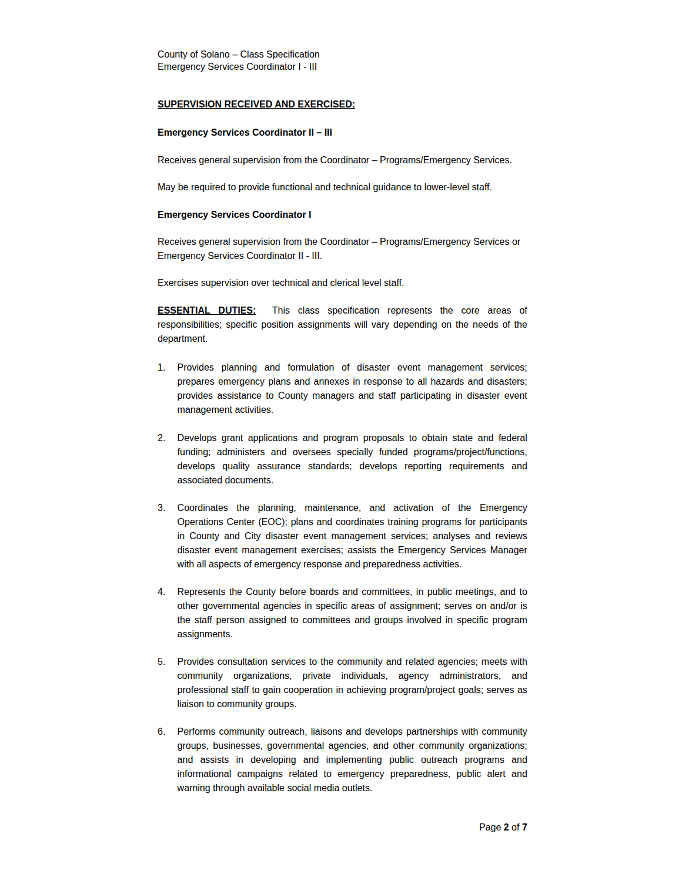County of Solano – Class Specification
Emergency Services Coordinator I - III
SUPERVISION RECEIVED AND EXERCISED:
Emergency Services Coordinator II – III
Receives general supervision from the Coordinator – Programs/Emergency Services.
May be required to provide functional and technical guidance to lower-level staff.
Emergency Services Coordinator I
Receives general supervision from the Coordinator – Programs/Emergency Services or Emergency Services Coordinator II - III.
Exercises supervision over technical and clerical level staff.
ESSENTIAL DUTIES: This class specification represents the core areas of responsibilities; specific position assignments will vary depending on the needs of the department.
Provides planning and formulation of disaster event management services; prepares emergency plans and annexes in response to all hazards and disasters; provides assistance to County managers and staff participating in disaster event management activities.
Develops grant applications and program proposals to obtain state and federal funding; administers and oversees specially funded programs/project/functions, develops quality assurance standards; develops reporting requirements and associated documents.
Coordinates the planning, maintenance, and activation of the Emergency Operations Center (EOC); plans and coordinates training programs for participants in County and City disaster event management services; analyses and reviews disaster event management exercises; assists the Emergency Services Manager with all aspects of emergency response and preparedness activities.
Represents the County before boards and committees, in public meetings, and to other governmental agencies in specific areas of assignment; serves on and/or is the staff person assigned to committees and groups involved in specific program assignments.
Provides consultation services to the community and related agencies; meets with community organizations, private individuals, agency administrators, and professional staff to gain cooperation in achieving program/project goals; serves as liaison to community groups.
Performs community outreach, liaisons and develops partnerships with community groups, businesses, governmental agencies, and other community organizations; and assists in developing and implementing public outreach programs and informational campaigns related to emergency preparedness, public alert and warning through available social media outlets.
Page 2 of 7